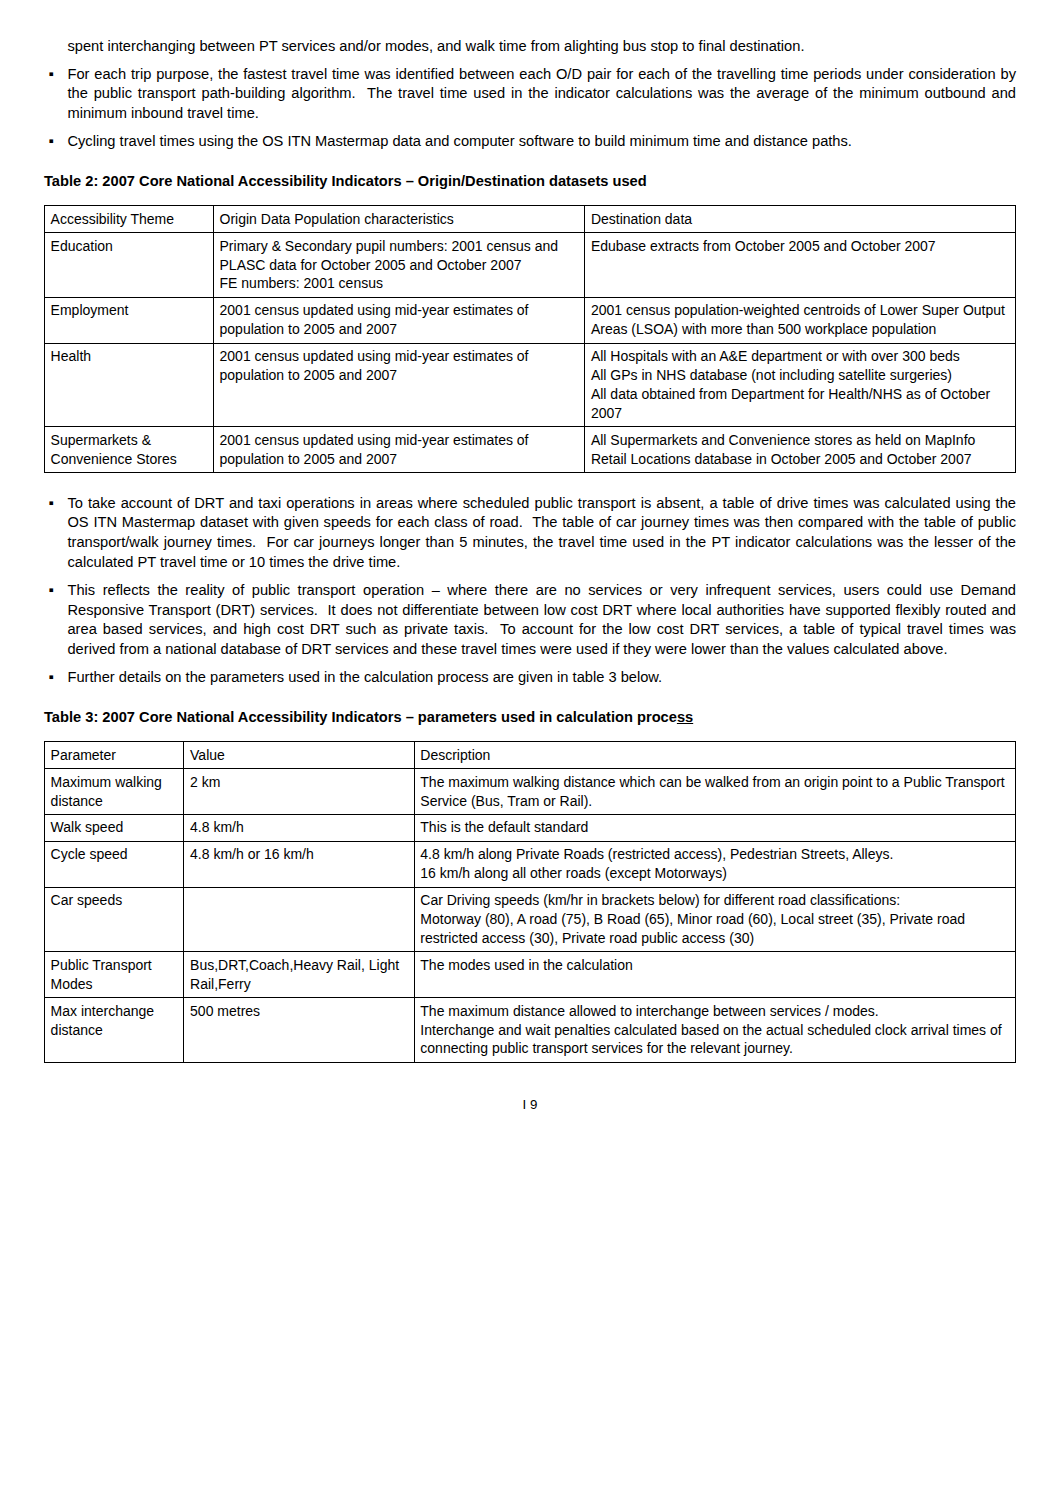spent interchanging between PT services and/or modes, and walk time from alighting bus stop to final destination.
For each trip purpose, the fastest travel time was identified between each O/D pair for each of the travelling time periods under consideration by the public transport path-building algorithm. The travel time used in the indicator calculations was the average of the minimum outbound and minimum inbound travel time.
Cycling travel times using the OS ITN Mastermap data and computer software to build minimum time and distance paths.
Table 2: 2007 Core National Accessibility Indicators – Origin/Destination datasets used
| Accessibility Theme | Origin Data Population characteristics | Destination data |
| --- | --- | --- |
| Education | Primary & Secondary pupil numbers: 2001 census and PLASC data for October 2005 and October 2007 FE numbers: 2001 census | Edubase extracts from October 2005 and October 2007 |
| Employment | 2001 census updated using mid-year estimates of population to 2005 and 2007 | 2001 census population-weighted centroids of Lower Super Output Areas (LSOA) with more than 500 workplace population |
| Health | 2001 census updated using mid-year estimates of population to 2005 and 2007 | All Hospitals with an A&E department or with over 300 beds All GPs in NHS database (not including satellite surgeries) All data obtained from Department for Health/NHS as of October 2007 |
| Supermarkets & Convenience Stores | 2001 census updated using mid-year estimates of population to 2005 and 2007 | All Supermarkets and Convenience stores as held on MapInfo Retail Locations database in October 2005 and October 2007 |
To take account of DRT and taxi operations in areas where scheduled public transport is absent, a table of drive times was calculated using the OS ITN Mastermap dataset with given speeds for each class of road. The table of car journey times was then compared with the table of public transport/walk journey times. For car journeys longer than 5 minutes, the travel time used in the PT indicator calculations was the lesser of the calculated PT travel time or 10 times the drive time.
This reflects the reality of public transport operation – where there are no services or very infrequent services, users could use Demand Responsive Transport (DRT) services. It does not differentiate between low cost DRT where local authorities have supported flexibly routed and area based services, and high cost DRT such as private taxis. To account for the low cost DRT services, a table of typical travel times was derived from a national database of DRT services and these travel times were used if they were lower than the values calculated above.
Further details on the parameters used in the calculation process are given in table 3 below.
Table 3: 2007 Core National Accessibility Indicators – parameters used in calculation process
| Parameter | Value | Description |
| --- | --- | --- |
| Maximum walking distance | 2 km | The maximum walking distance which can be walked from an origin point to a Public Transport Service (Bus, Tram or Rail). |
| Walk speed | 4.8 km/h | This is the default standard |
| Cycle speed | 4.8 km/h or 16 km/h | 4.8 km/h along Private Roads (restricted access), Pedestrian Streets, Alleys. 16 km/h along all other roads (except Motorways) |
| Car speeds | | Car Driving speeds (km/hr in brackets below) for different road classifications: Motorway (80), A road (75), B Road (65), Minor road (60), Local street (35), Private road restricted access (30), Private road public access (30) |
| Public Transport Modes | Bus,DRT,Coach,Heavy Rail, Light Rail,Ferry | The modes used in the calculation |
| Max interchange distance | 500 metres | The maximum distance allowed to interchange between services / modes. Interchange and wait penalties calculated based on the actual scheduled clock arrival times of connecting public transport services for the relevant journey. |
I 9